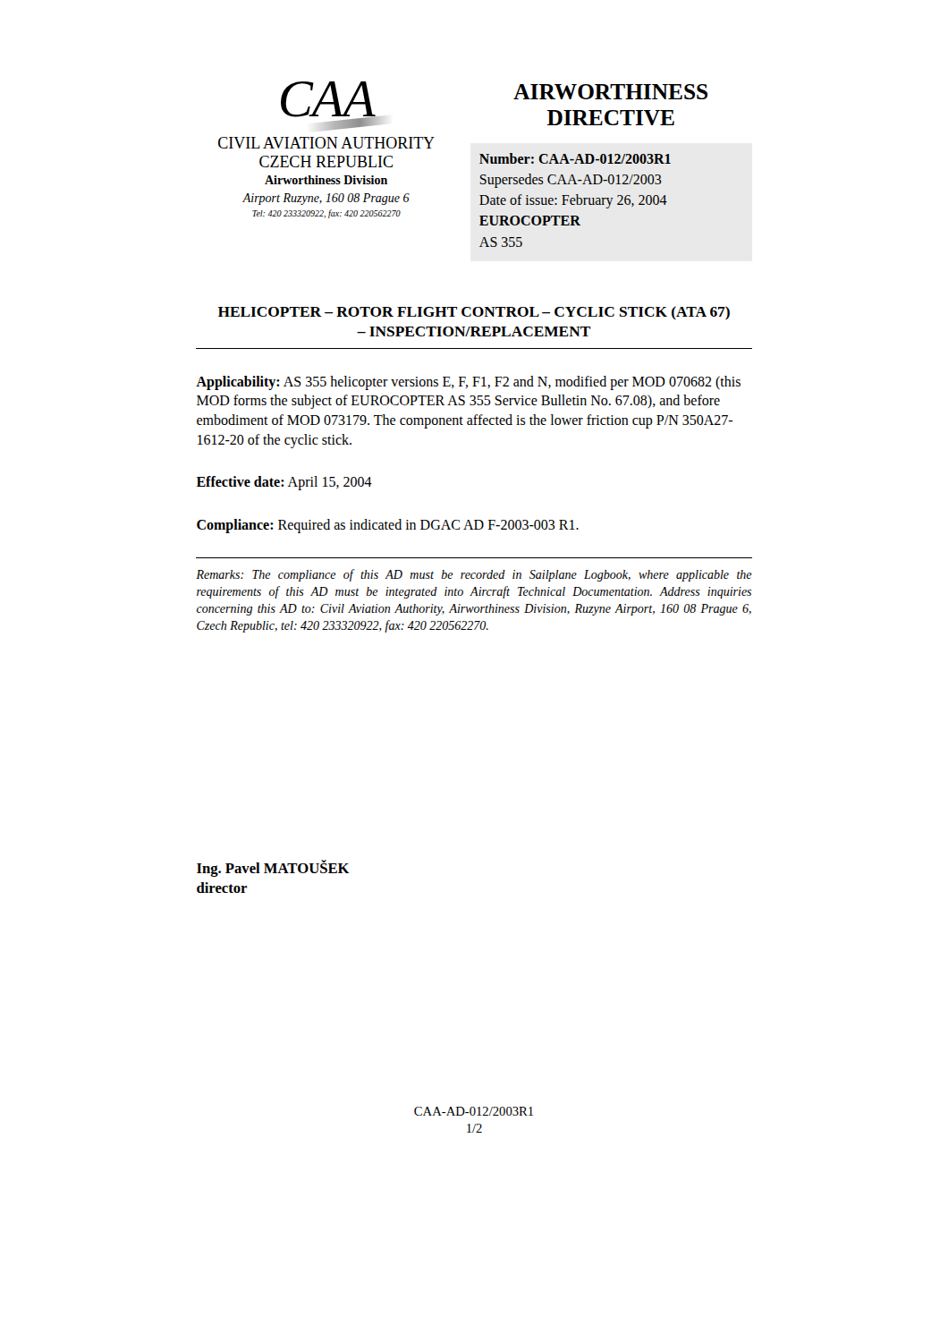CAA
CIVIL AVIATION AUTHORITY
CZECH REPUBLIC
Airworthiness Division
Airport Ruzyne, 160 08 Prague 6
Tel: 420 233320922, fax: 420 220562270
AIRWORTHINESS
DIRECTIVE
Number: CAA-AD-012/2003R1
Supersedes CAA-AD-012/2003
Date of issue: February 26, 2004
EUROCOPTER
AS 355
HELICOPTER – ROTOR FLIGHT CONTROL – CYCLIC STICK (ATA 67)
– INSPECTION/REPLACEMENT
Applicability: AS 355 helicopter versions E, F, F1, F2 and N, modified per MOD 070682 (this MOD forms the subject of EUROCOPTER AS 355 Service Bulletin No. 67.08), and before embodiment of MOD 073179. The component affected is the lower friction cup P/N 350A27-1612-20 of the cyclic stick.
Effective date: April 15, 2004
Compliance: Required as indicated in DGAC AD F-2003-003 R1.
Remarks: The compliance of this AD must be recorded in Sailplane Logbook, where applicable the requirements of this AD must be integrated into Aircraft Technical Documentation. Address inquiries concerning this AD to: Civil Aviation Authority, Airworthiness Division, Ruzyne Airport, 160 08 Prague 6, Czech Republic, tel: 420 233320922, fax: 420 220562270.
Ing. Pavel MATOUŠEK
director
CAA-AD-012/2003R1
1/2